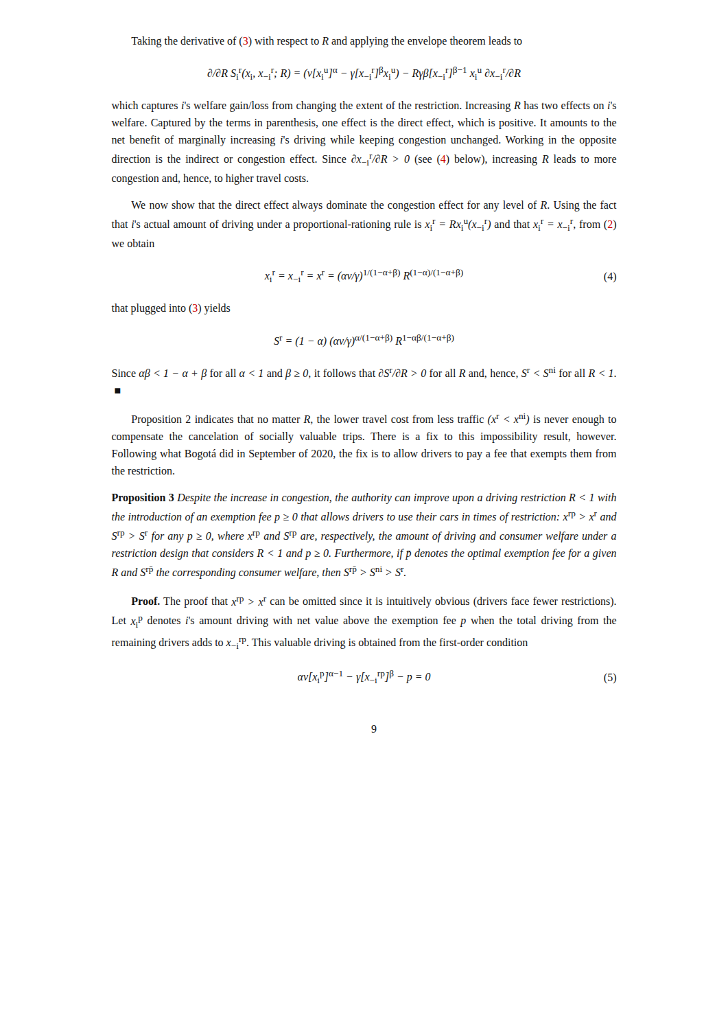Taking the derivative of (3) with respect to R and applying the envelope theorem leads to
∂/∂R Sir(xi, x−ir; R) = (ν[xiu]α − γ[x−ir]βxiu) − Rγβ[x−ir]β−1 xiu ∂x−ir/∂R
which captures i's welfare gain/loss from changing the extent of the restriction. Increasing R has two effects on i's welfare. Captured by the terms in parenthesis, one effect is the direct effect, which is positive. It amounts to the net benefit of marginally increasing i's driving while keeping congestion unchanged. Working in the opposite direction is the indirect or congestion effect. Since ∂x−ir/∂R > 0 (see (4) below), increasing R leads to more congestion and, hence, to higher travel costs.
We now show that the direct effect always dominate the congestion effect for any level of R. Using the fact that i's actual amount of driving under a proportional-rationing rule is xir = Rxiu(x−ir) and that xir = x−ir, from (2) we obtain
xir = x−ir = xr = (αν/γ)1/(1−α+β) R(1−α)/(1−α+β) (4)
that plugged into (3) yields
Sr = (1 − α) (αν/γ)α/(1−α+β) R1−αβ/(1−α+β)
Since αβ < 1 − α + β for all α < 1 and β ≥ 0, it follows that ∂Sr/∂R > 0 for all R and, hence, Sr < Sni for all R < 1. ■
Proposition 2 indicates that no matter R, the lower travel cost from less traffic (xr < xni) is never enough to compensate the cancelation of socially valuable trips. There is a fix to this impossibility result, however. Following what Bogotá did in September of 2020, the fix is to allow drivers to pay a fee that exempts them from the restriction.
Proposition 3 Despite the increase in congestion, the authority can improve upon a driving restriction R < 1 with the introduction of an exemption fee p ≥ 0 that allows drivers to use their cars in times of restriction: xrp > xr and Srp > Sr for any p ≥ 0, where xrp and Srp are, respectively, the amount of driving and consumer welfare under a restriction design that considers R < 1 and p ≥ 0. Furthermore, if p̄ denotes the optimal exemption fee for a given R and Srp̄ the corresponding consumer welfare, then Srp̄ > Sni > Sr.
Proof. The proof that xrp > xr can be omitted since it is intuitively obvious (drivers face fewer restrictions). Let xip denotes i's amount driving with net value above the exemption fee p when the total driving from the remaining drivers adds to x−irp. This valuable driving is obtained from the first-order condition
αν[xip]α−1 − γ[x−irp]β − p = 0 (5)
9